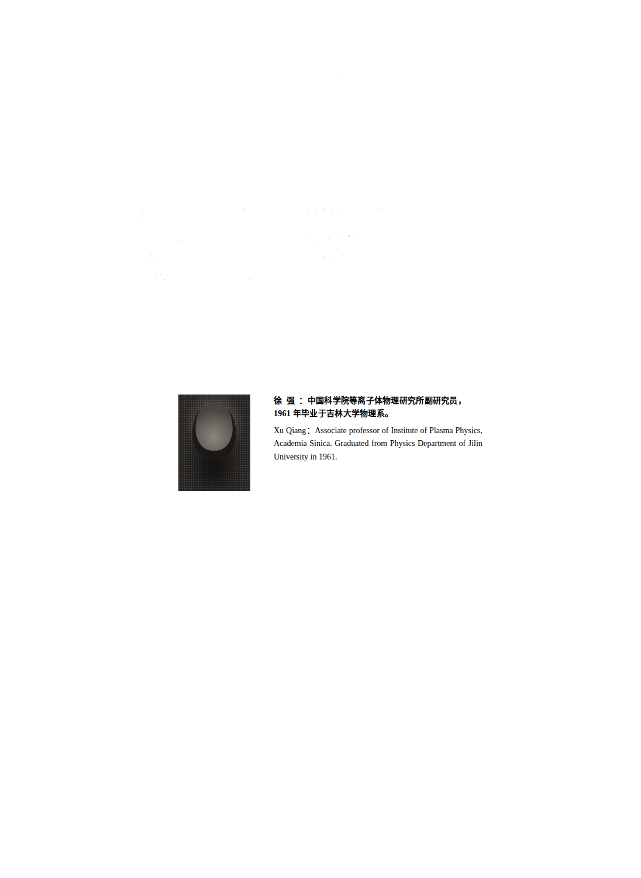徐强：中国科学院等离子体物理研究所副研究员，1961 年毕业于吉林大学物理系。
Xu Qiang：Associate professor of Institute of Plasma Physics, Academia Sinica. Graduated from Physics Department of Jilin University in 1961.